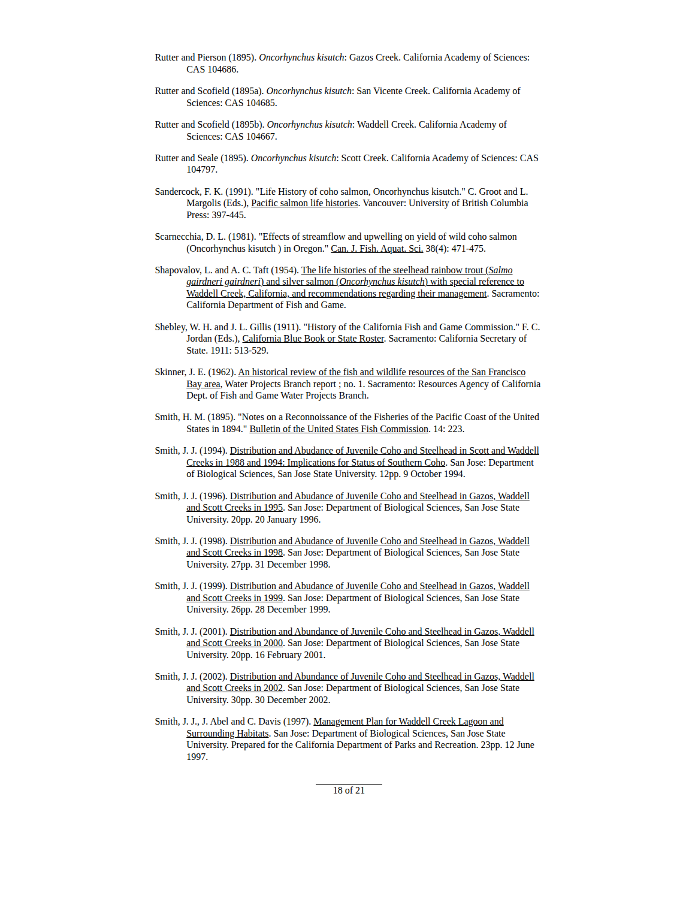Rutter and Pierson (1895). Oncorhynchus kisutch: Gazos Creek. California Academy of Sciences: CAS 104686.
Rutter and Scofield (1895a). Oncorhynchus kisutch: San Vicente Creek. California Academy of Sciences: CAS 104685.
Rutter and Scofield (1895b). Oncorhynchus kisutch: Waddell Creek. California Academy of Sciences: CAS 104667.
Rutter and Seale (1895). Oncorhynchus kisutch: Scott Creek. California Academy of Sciences: CAS 104797.
Sandercock, F. K. (1991). "Life History of coho salmon, Oncorhynchus kisutch." C. Groot and L. Margolis (Eds.), Pacific salmon life histories. Vancouver: University of British Columbia Press: 397-445.
Scarnecchia, D. L. (1981). "Effects of streamflow and upwelling on yield of wild coho salmon (Oncorhynchus kisutch ) in Oregon." Can. J. Fish. Aquat. Sci. 38(4): 471-475.
Shapovalov, L. and A. C. Taft (1954). The life histories of the steelhead rainbow trout (Salmo gairdneri gairdneri) and silver salmon (Oncorhynchus kisutch) with special reference to Waddell Creek, California, and recommendations regarding their management. Sacramento: California Department of Fish and Game.
Shebley, W. H. and J. L. Gillis (1911). "History of the California Fish and Game Commission." F. C. Jordan (Eds.), California Blue Book or State Roster. Sacramento: California Secretary of State. 1911: 513-529.
Skinner, J. E. (1962). An historical review of the fish and wildlife resources of the San Francisco Bay area, Water Projects Branch report ; no. 1. Sacramento: Resources Agency of California Dept. of Fish and Game Water Projects Branch.
Smith, H. M. (1895). "Notes on a Reconnoissance of the Fisheries of the Pacific Coast of the United States in 1894." Bulletin of the United States Fish Commission. 14: 223.
Smith, J. J. (1994). Distribution and Abudance of Juvenile Coho and Steelhead in Scott and Waddell Creeks in 1988 and 1994: Implications for Status of Southern Coho. San Jose: Department of Biological Sciences, San Jose State University. 12pp. 9 October 1994.
Smith, J. J. (1996). Distribution and Abudance of Juvenile Coho and Steelhead in Gazos, Waddell and Scott Creeks in 1995. San Jose: Department of Biological Sciences, San Jose State University. 20pp. 20 January 1996.
Smith, J. J. (1998). Distribution and Abudance of Juvenile Coho and Steelhead in Gazos, Waddell and Scott Creeks in 1998. San Jose: Department of Biological Sciences, San Jose State University. 27pp. 31 December 1998.
Smith, J. J. (1999). Distribution and Abudance of Juvenile Coho and Steelhead in Gazos, Waddell and Scott Creeks in 1999. San Jose: Department of Biological Sciences, San Jose State University. 26pp. 28 December 1999.
Smith, J. J. (2001). Distribution and Abundance of Juvenile Coho and Steelhead in Gazos, Waddell and Scott Creeks in 2000. San Jose: Department of Biological Sciences, San Jose State University. 20pp. 16 February 2001.
Smith, J. J. (2002). Distribution and Abundance of Juvenile Coho and Steelhead in Gazos, Waddell and Scott Creeks in 2002. San Jose: Department of Biological Sciences, San Jose State University. 30pp. 30 December 2002.
Smith, J. J., J. Abel and C. Davis (1997). Management Plan for Waddell Creek Lagoon and Surrounding Habitats. San Jose: Department of Biological Sciences, San Jose State University. Prepared for the California Department of Parks and Recreation. 23pp. 12 June 1997.
18 of 21